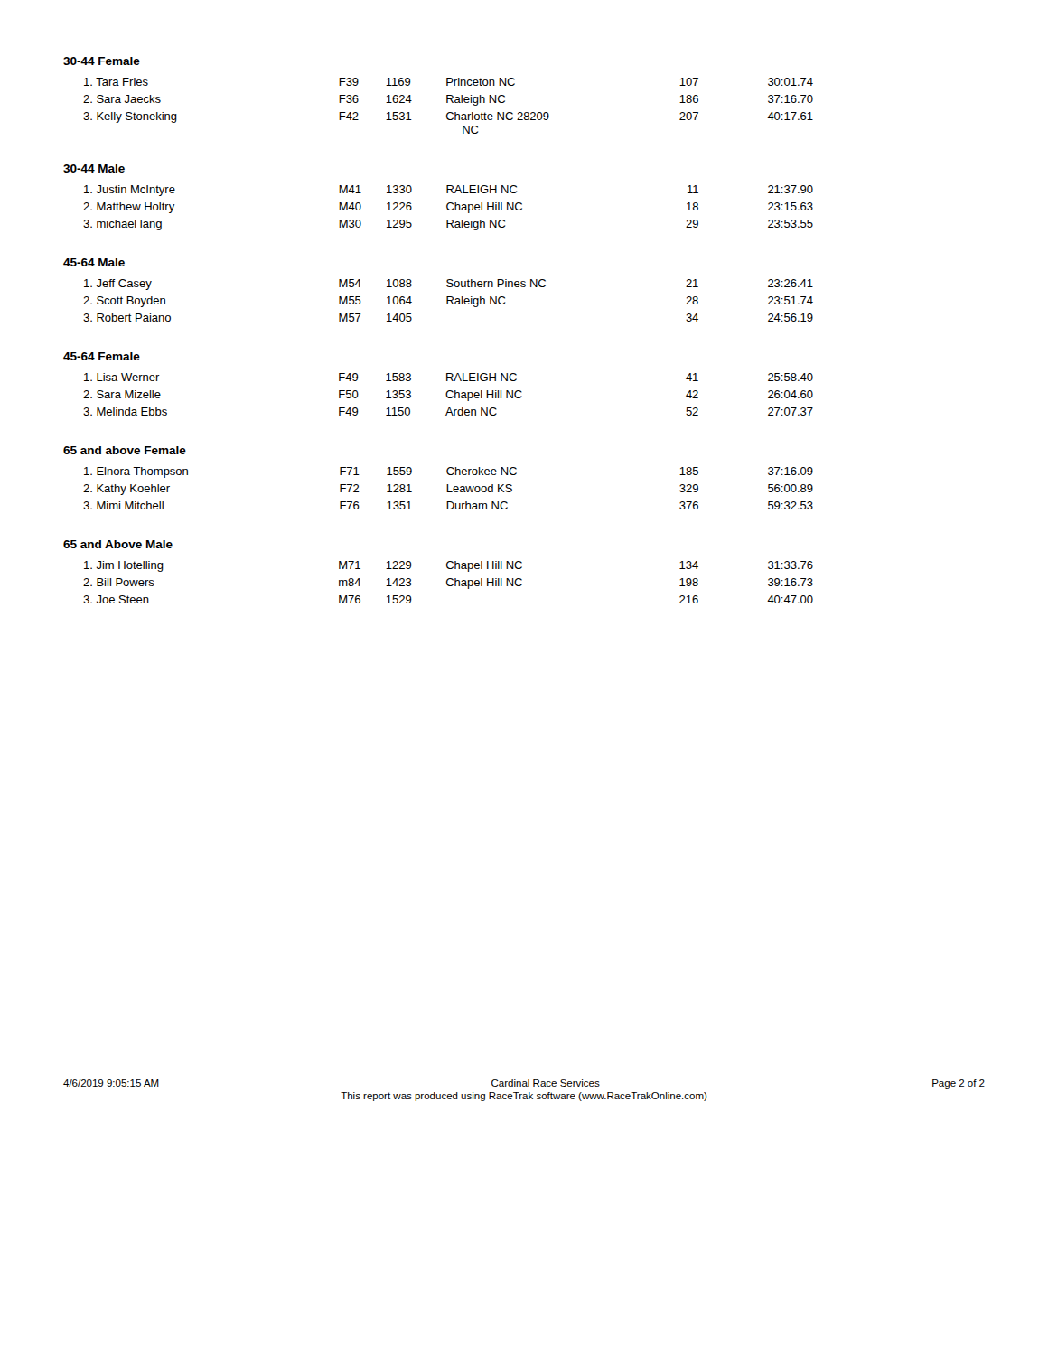30-44 Female
| 1. Tara Fries | F39 | 1169 | Princeton NC | 107 | 30:01.74 |
| 2. Sara Jaecks | F36 | 1624 | Raleigh NC | 186 | 37:16.70 |
| 3. Kelly Stoneking | F42 | 1531 | Charlotte NC 28209 NC | 207 | 40:17.61 |
30-44 Male
| 1. Justin McIntyre | M41 | 1330 | RALEIGH NC | 11 | 21:37.90 |
| 2. Matthew Holtry | M40 | 1226 | Chapel Hill NC | 18 | 23:15.63 |
| 3. michael lang | M30 | 1295 | Raleigh NC | 29 | 23:53.55 |
45-64 Male
| 1. Jeff Casey | M54 | 1088 | Southern Pines NC | 21 | 23:26.41 |
| 2. Scott Boyden | M55 | 1064 | Raleigh NC | 28 | 23:51.74 |
| 3. Robert Paiano | M57 | 1405 | | 34 | 24:56.19 |
45-64 Female
| 1. Lisa Werner | F49 | 1583 | RALEIGH NC | 41 | 25:58.40 |
| 2. Sara Mizelle | F50 | 1353 | Chapel Hill NC | 42 | 26:04.60 |
| 3. Melinda Ebbs | F49 | 1150 | Arden NC | 52 | 27:07.37 |
65 and above Female
| 1. Elnora Thompson | F71 | 1559 | Cherokee NC | 185 | 37:16.09 |
| 2. Kathy Koehler | F72 | 1281 | Leawood KS | 329 | 56:00.89 |
| 3. Mimi Mitchell | F76 | 1351 | Durham NC | 376 | 59:32.53 |
65 and Above Male
| 1. Jim Hotelling | M71 | 1229 | Chapel Hill NC | 134 | 31:33.76 |
| 2. Bill Powers | m84 | 1423 | Chapel Hill NC | 198 | 39:16.73 |
| 3. Joe Steen | M76 | 1529 | | 216 | 40:47.00 |
4/6/2019 9:05:15 AM
Cardinal Race Services
Page 2 of 2
This report was produced using RaceTrak software (www.RaceTrakOnline.com)